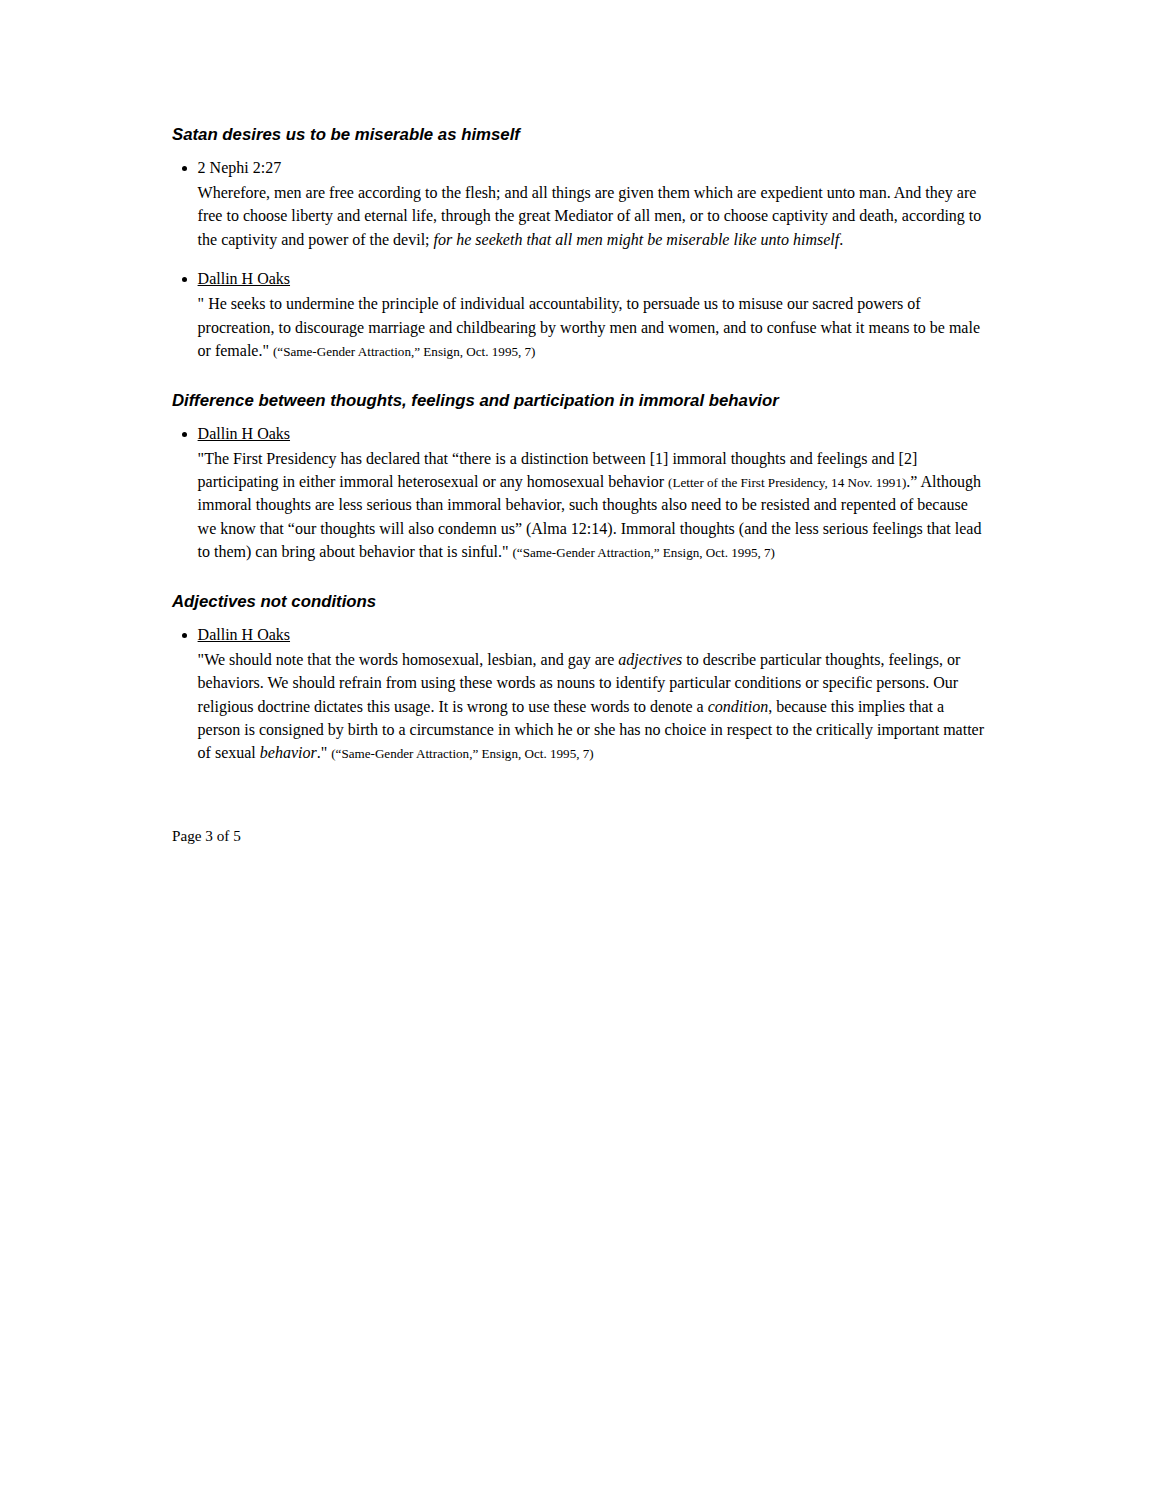Satan desires us to be miserable as himself
2 Nephi 2:27 Wherefore, men are free according to the flesh; and all things are given them which are expedient unto man. And they are free to choose liberty and eternal life, through the great Mediator of all men, or to choose captivity and death, according to the captivity and power of the devil; for he seeketh that all men might be miserable like unto himself.
Dallin H Oaks " He seeks to undermine the principle of individual accountability, to persuade us to misuse our sacred powers of procreation, to discourage marriage and childbearing by worthy men and women, and to confuse what it means to be male or female." (“Same-Gender Attraction,” Ensign, Oct. 1995, 7)
Difference between thoughts, feelings and participation in immoral behavior
Dallin H Oaks "The First Presidency has declared that “there is a distinction between [1] immoral thoughts and feelings and [2] participating in either immoral heterosexual or any homosexual behavior (Letter of the First Presidency, 14 Nov. 1991).” Although immoral thoughts are less serious than immoral behavior, such thoughts also need to be resisted and repented of because we know that “our thoughts will also condemn us” (Alma 12:14). Immoral thoughts (and the less serious feelings that lead to them) can bring about behavior that is sinful." (“Same-Gender Attraction,” Ensign, Oct. 1995, 7)
Adjectives not conditions
Dallin H Oaks "We should note that the words homosexual, lesbian, and gay are adjectives to describe particular thoughts, feelings, or behaviors. We should refrain from using these words as nouns to identify particular conditions or specific persons. Our religious doctrine dictates this usage. It is wrong to use these words to denote a condition, because this implies that a person is consigned by birth to a circumstance in which he or she has no choice in respect to the critically important matter of sexual behavior." (“Same-Gender Attraction,” Ensign, Oct. 1995, 7)
Page 3 of 5